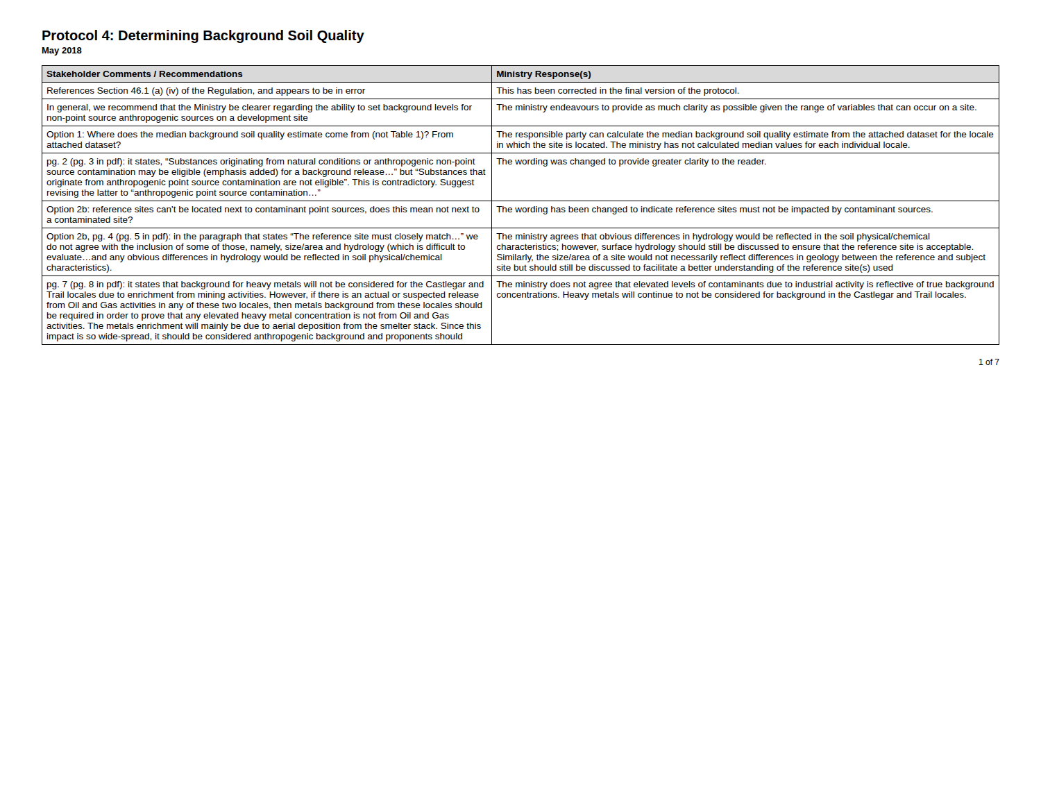Protocol 4: Determining Background Soil Quality
May 2018
| Stakeholder Comments / Recommendations | Ministry Response(s) |
| --- | --- |
| References Section 46.1 (a) (iv) of the Regulation, and appears to be in error | This has been corrected in the final version of the protocol. |
| In general, we recommend that the Ministry be clearer regarding the ability to set background levels for non-point source anthropogenic sources on a development site | The ministry endeavours to provide as much clarity as possible given the range of variables that can occur on a site. |
| Option 1: Where does the median background soil quality estimate come from (not Table 1)? From attached dataset? | The responsible party can calculate the median background soil quality estimate from the attached dataset for the locale in which the site is located. The ministry has not calculated median values for each individual locale. |
| pg. 2 (pg. 3 in pdf): it states, “Substances originating from natural conditions or anthropogenic non-point source contamination may be eligible (emphasis added) for a background release…” but “Substances that originate from anthropogenic point source contamination are not eligible”. This is contradictory. Suggest revising the latter to “anthropogenic point source contamination…” | The wording was changed to provide greater clarity to the reader. |
| Option 2b: reference sites can't be located next to contaminant point sources, does this mean not next to a contaminated site? | The wording has been changed to indicate reference sites must not be impacted by contaminant sources. |
| Option 2b, pg. 4 (pg. 5 in pdf): in the paragraph that states “The reference site must closely match…” we do not agree with the inclusion of some of those, namely, size/area and hydrology (which is difficult to evaluate…and any obvious differences in hydrology would be reflected in soil physical/chemical characteristics). | The ministry agrees that obvious differences in hydrology would be reflected in the soil physical/chemical characteristics; however, surface hydrology should still be discussed to ensure that the reference site is acceptable. Similarly, the size/area of a site would not necessarily reflect differences in geology between the reference and subject site but should still be discussed to facilitate a better understanding of the reference site(s) used |
| pg. 7 (pg. 8 in pdf): it states that background for heavy metals will not be considered for the Castlegar and Trail locales due to enrichment from mining activities. However, if there is an actual or suspected release from Oil and Gas activities in any of these two locales, then metals background from these locales should be required in order to prove that any elevated heavy metal concentration is not from Oil and Gas activities. The metals enrichment will mainly be due to aerial deposition from the smelter stack. Since this impact is so wide-spread, it should be considered anthropogenic background and proponents should | The ministry does not agree that elevated levels of contaminants due to industrial activity is reflective of true background concentrations. Heavy metals will continue to not be considered for background in the Castlegar and Trail locales. |
1 of 7